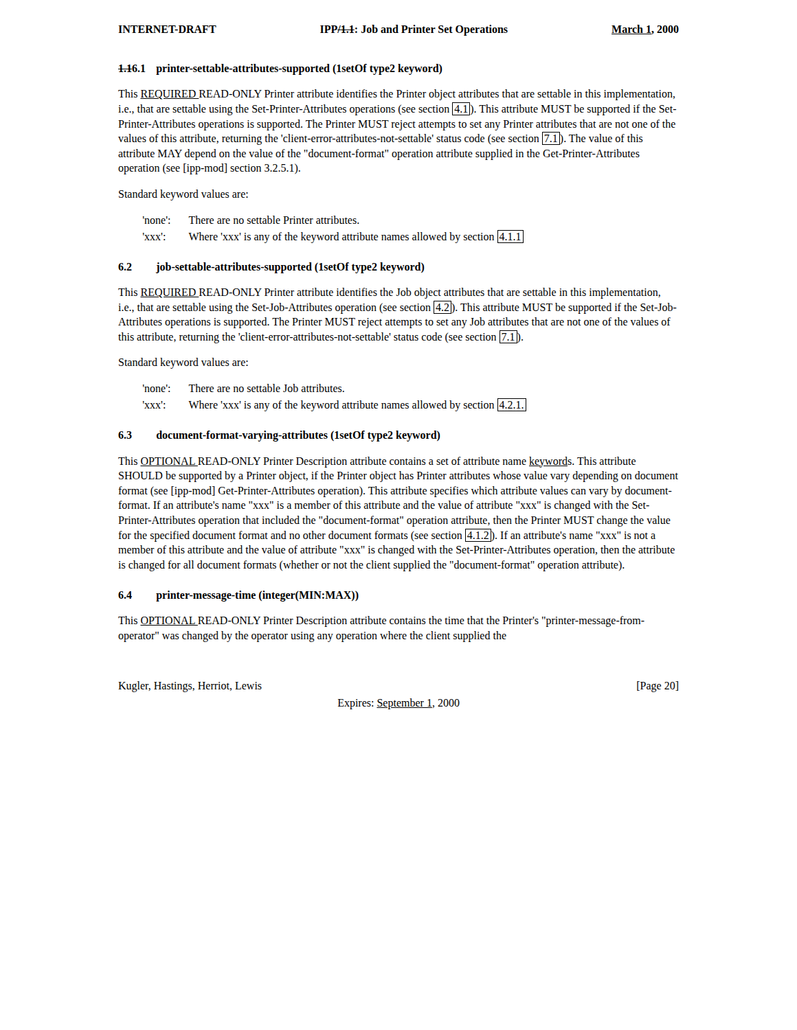INTERNET-DRAFT
IPP/1.1: Job and Printer Set Operations
March 1, 2000
1.16.1 printer-settable-attributes-supported (1setOf type2 keyword)
This REQUIRED READ-ONLY Printer attribute identifies the Printer object attributes that are settable in this implementation, i.e., that are settable using the Set-Printer-Attributes operations (see section 4.1). This attribute MUST be supported if the Set-Printer-Attributes operations is supported. The Printer MUST reject attempts to set any Printer attributes that are not one of the values of this attribute, returning the 'client-error-attributes-not-settable' status code (see section 7.1). The value of this attribute MAY depend on the value of the "document-format" operation attribute supplied in the Get-Printer-Attributes operation (see [ipp-mod] section 3.2.5.1).
Standard keyword values are:
'none': There are no settable Printer attributes.
'xxx': Where 'xxx' is any of the keyword attribute names allowed by section 4.1.1
6.2 job-settable-attributes-supported (1setOf type2 keyword)
This REQUIRED READ-ONLY Printer attribute identifies the Job object attributes that are settable in this implementation, i.e., that are settable using the Set-Job-Attributes operation (see section 4.2). This attribute MUST be supported if the Set-Job-Attributes operations is supported. The Printer MUST reject attempts to set any Job attributes that are not one of the values of this attribute, returning the 'client-error-attributes-not-settable' status code (see section 7.1).
Standard keyword values are:
'none': There are no settable Job attributes.
'xxx': Where 'xxx' is any of the keyword attribute names allowed by section 4.2.1.
6.3 document-format-varying-attributes (1setOf type2 keyword)
This OPTIONAL READ-ONLY Printer Description attribute contains a set of attribute name keywords. This attribute SHOULD be supported by a Printer object, if the Printer object has Printer attributes whose value vary depending on document format (see [ipp-mod] Get-Printer-Attributes operation). This attribute specifies which attribute values can vary by document-format. If an attribute's name "xxx" is a member of this attribute and the value of attribute "xxx" is changed with the Set-Printer-Attributes operation that included the "document-format" operation attribute, then the Printer MUST change the value for the specified document format and no other document formats (see section 4.1.2). If an attribute's name "xxx" is not a member of this attribute and the value of attribute "xxx" is changed with the Set-Printer-Attributes operation, then the attribute is changed for all document formats (whether or not the client supplied the "document-format" operation attribute).
6.4 printer-message-time (integer(MIN:MAX))
This OPTIONAL READ-ONLY Printer Description attribute contains the time that the Printer's "printer-message-from-operator" was changed by the operator using any operation where the client supplied the
Kugler, Hastings, Herriot, Lewis [Page 20]
Expires: September 1, 2000